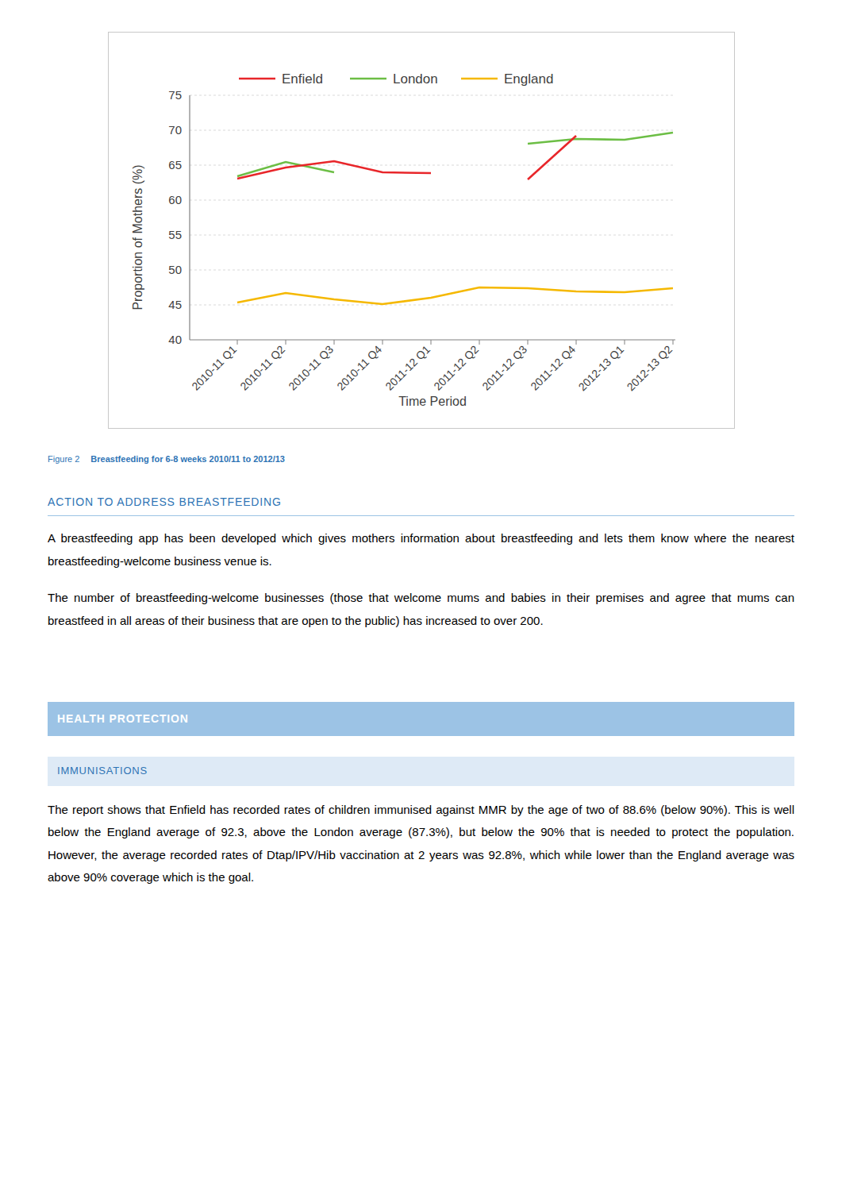Enfield London England Proportion of Mothers (%) 75 70 65 60 55 50 45 40 2010-11 Q1 2010-11 Q2 2010-11 Q3 2010-11 Q4 2011-12 Q1 2011-12 Q2 2011-12 Q3 2011-12 Q4 2012-13 Q1 2012-13 Q2 Time Period
Figure 2 Breastfeeding for 6-8 weeks 2010/11 to 2012/13
Action to address breastfeeding
A breastfeeding app has been developed which gives mothers information about breastfeeding and lets them know where the nearest breastfeeding-welcome business venue is.
The number of breastfeeding-welcome businesses (those that welcome mums and babies in their premises and agree that mums can breastfeed in all areas of their business that are open to the public) has increased to over 200.
Health protection
Immunisations
The report shows that Enfield has recorded rates of children immunised against MMR by the age of two of 88.6% (below 90%). This is well below the England average of 92.3, above the London average (87.3%), but below the 90% that is needed to protect the population. However, the average recorded rates of Dtap/IPV/Hib vaccination at 2 years was 92.8%, which while lower than the England average was above 90% coverage which is the goal.